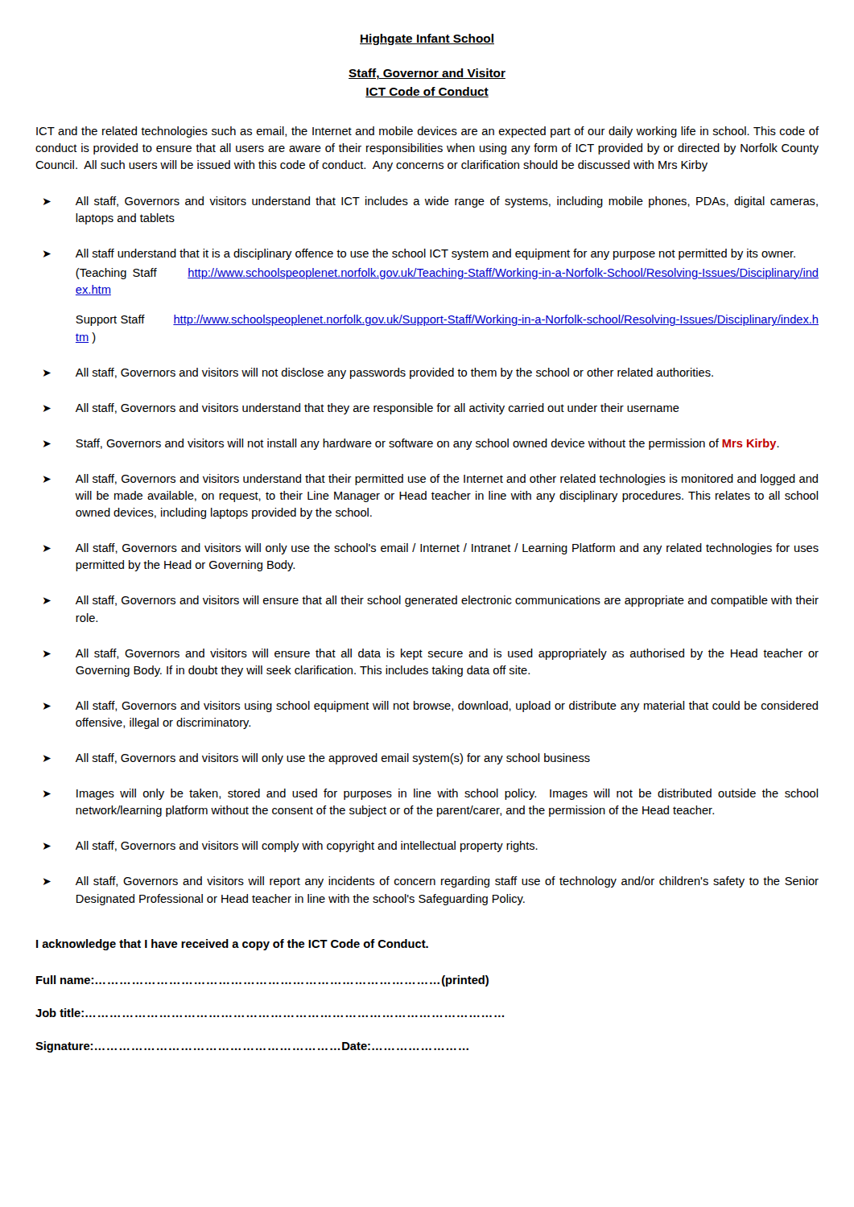Highgate Infant School
Staff, Governor and Visitor
ICT Code of Conduct
ICT and the related technologies such as email, the Internet and mobile devices are an expected part of our daily working life in school. This code of conduct is provided to ensure that all users are aware of their responsibilities when using any form of ICT provided by or directed by Norfolk County Council. All such users will be issued with this code of conduct. Any concerns or clarification should be discussed with Mrs Kirby
All staff, Governors and visitors understand that ICT includes a wide range of systems, including mobile phones, PDAs, digital cameras, laptops and tablets
All staff understand that it is a disciplinary offence to use the school ICT system and equipment for any purpose not permitted by its owner. (Teaching Staff http://www.schoolspeoplenet.norfolk.gov.uk/Teaching-Staff/Working-in-a-Norfolk-School/Resolving-Issues/Disciplinary/index.htm Support Staff http://www.schoolspeoplenet.norfolk.gov.uk/Support-Staff/Working-in-a-Norfolk-school/Resolving-Issues/Disciplinary/index.htm )
All staff, Governors and visitors will not disclose any passwords provided to them by the school or other related authorities.
All staff, Governors and visitors understand that they are responsible for all activity carried out under their username
Staff, Governors and visitors will not install any hardware or software on any school owned device without the permission of Mrs Kirby.
All staff, Governors and visitors understand that their permitted use of the Internet and other related technologies is monitored and logged and will be made available, on request, to their Line Manager or Head teacher in line with any disciplinary procedures. This relates to all school owned devices, including laptops provided by the school.
All staff, Governors and visitors will only use the school's email / Internet / Intranet / Learning Platform and any related technologies for uses permitted by the Head or Governing Body.
All staff, Governors and visitors will ensure that all their school generated electronic communications are appropriate and compatible with their role.
All staff, Governors and visitors will ensure that all data is kept secure and is used appropriately as authorised by the Head teacher or Governing Body. If in doubt they will seek clarification. This includes taking data off site.
All staff, Governors and visitors using school equipment will not browse, download, upload or distribute any material that could be considered offensive, illegal or discriminatory.
All staff, Governors and visitors will only use the approved email system(s) for any school business
Images will only be taken, stored and used for purposes in line with school policy. Images will not be distributed outside the school network/learning platform without the consent of the subject or of the parent/carer, and the permission of the Head teacher.
All staff, Governors and visitors will comply with copyright and intellectual property rights.
All staff, Governors and visitors will report any incidents of concern regarding staff use of technology and/or children's safety to the Senior Designated Professional or Head teacher in line with the school's Safeguarding Policy.
I acknowledge that I have received a copy of the ICT Code of Conduct.
Full name:…………………………………………………………………………(printed)
Job title:…………………………………………………………………………………………
Signature:……………………………………………………Date:……………………